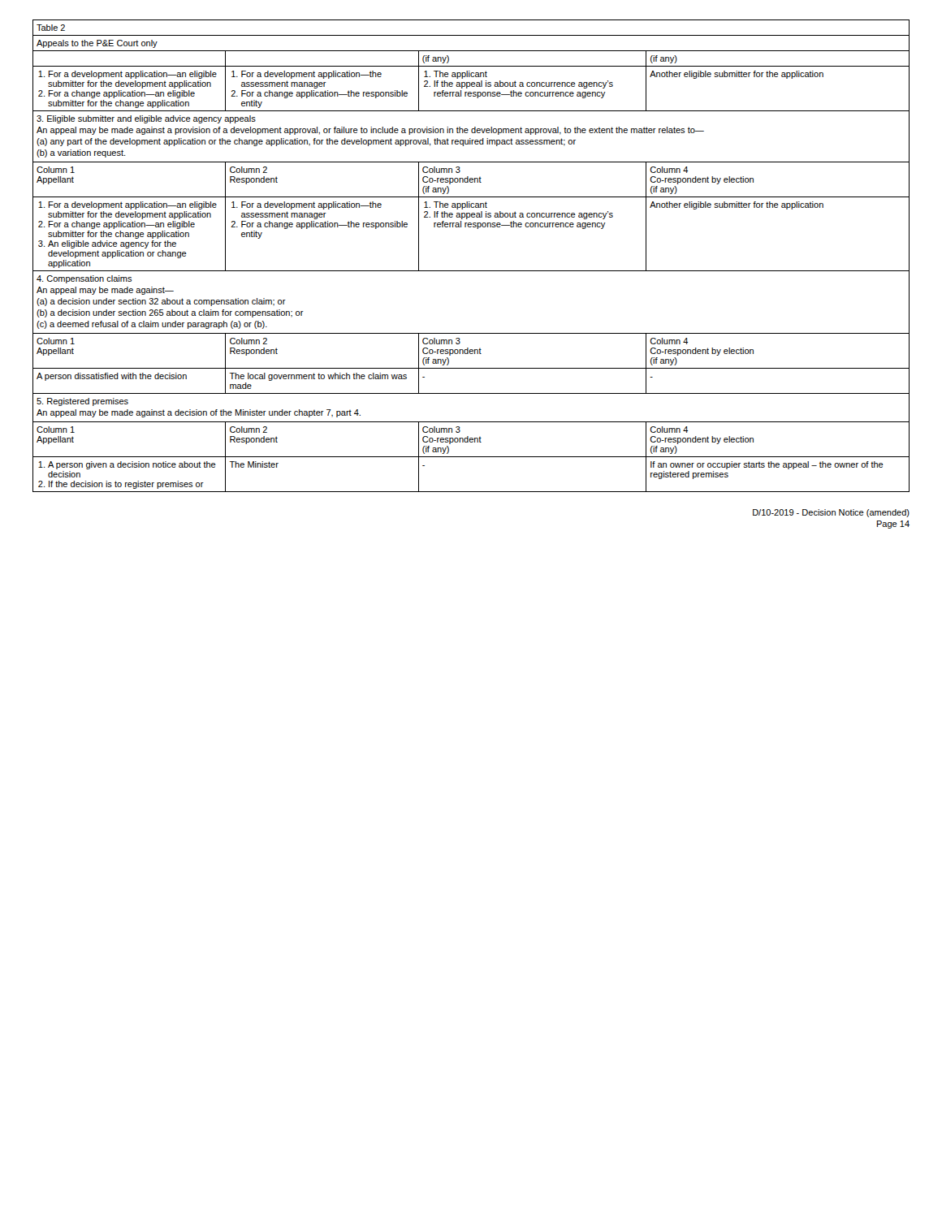| Table 2 |
| Appeals to the P&E Court only |
| | | (if any) | (if any) |
| For a development application—an eligible submitter for the development application For a change application—an eligible submitter for the change application | For a development application—the assessment manager For a change application—the responsible entity | The applicant If the appeal is about a concurrence agency’s referral response—the concurrence agency | Another eligible submitter for the application |
| 3. Eligible submitter and eligible advice agency appeals An appeal may be made against a provision of a development approval, or failure to include a provision in the development approval, to the extent the matter relates to— (a) any part of the development application or the change application, for the development approval, that required impact assessment; or (b) a variation request. |
| Column 1 Appellant | Column 2 Respondent | Column 3 Co-respondent (if any) | Column 4 Co-respondent by election (if any) |
| For a development application—an eligible submitter for the development application For a change application—an eligible submitter for the change application An eligible advice agency for the development application or change application | For a development application—the assessment manager For a change application—the responsible entity | The applicant If the appeal is about a concurrence agency’s referral response—the concurrence agency | Another eligible submitter for the application |
| 4. Compensation claims An appeal may be made against— (a) a decision under section 32 about a compensation claim; or (b) a decision under section 265 about a claim for compensation; or (c) a deemed refusal of a claim under paragraph (a) or (b). |
| Column 1 Appellant | Column 2 Respondent | Column 3 Co-respondent (if any) | Column 4 Co-respondent by election (if any) |
| A person dissatisfied with the decision | The local government to which the claim was made | - | - |
| 5. Registered premises An appeal may be made against a decision of the Minister under chapter 7, part 4. |
| Column 1 Appellant | Column 2 Respondent | Column 3 Co-respondent (if any) | Column 4 Co-respondent by election (if any) |
| A person given a decision notice about the decision If the decision is to register premises or | The Minister | - | If an owner or occupier starts the appeal – the owner of the registered premises |
D/10-2019 - Decision Notice (amended)
Page 14